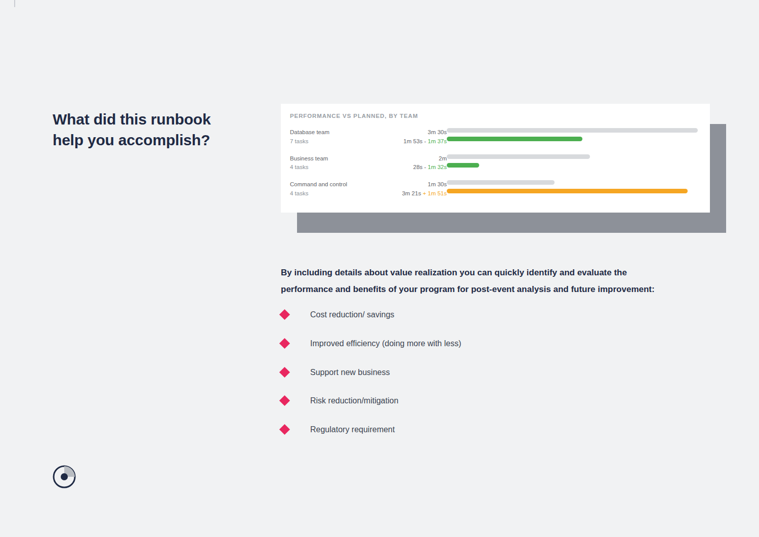What did this runbook
help you accomplish?
PERFORMANCE VS PLANNED, BY TEAM
| Database team 7 tasks | 3m 30s 1m 53s - 1m 37s | |
| Business team 4 tasks | 2m 28s - 1m 32s | |
| Command and control 4 tasks | 1m 30s 3m 21s + 1m 51s | |
By including details about value realization you can quickly identify and evaluate the performance and benefits of your program for post-event analysis and future improvement:
Cost reduction/ savings
Improved efficiency (doing more with less)
Support new business
Risk reduction/mitigation
Regulatory requirement